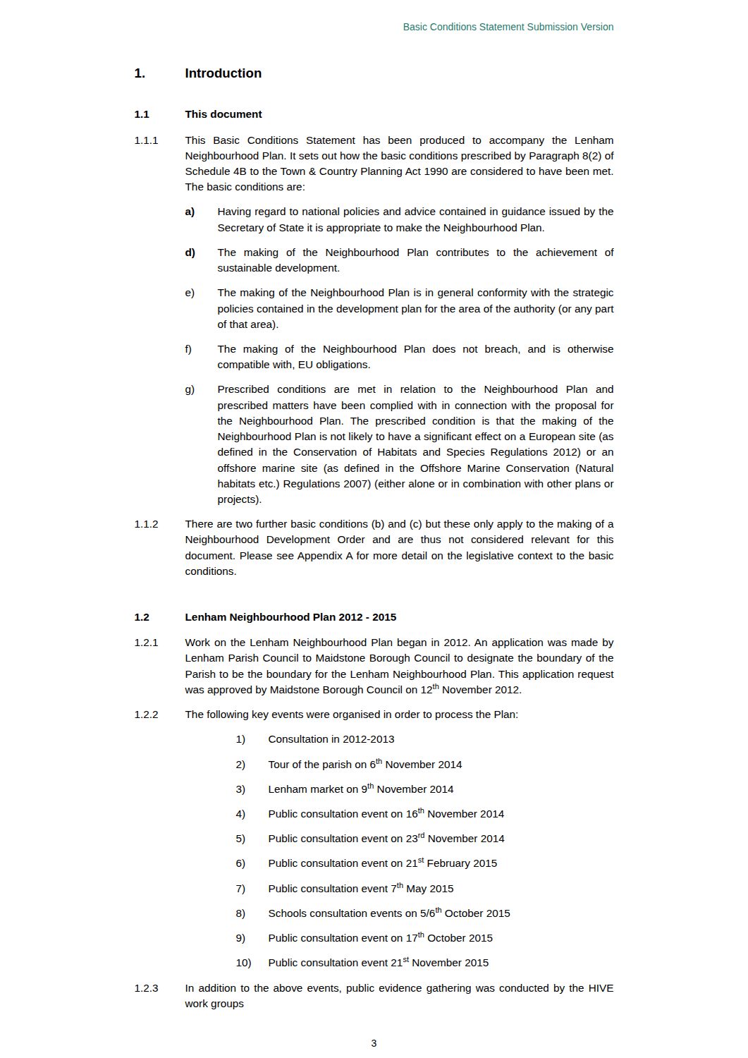Basic Conditions Statement Submission Version
1. Introduction
1.1 This document
1.1.1
This Basic Conditions Statement has been produced to accompany the Lenham Neighbourhood Plan. It sets out how the basic conditions prescribed by Paragraph 8(2) of Schedule 4B to the Town & Country Planning Act 1990 are considered to have been met. The basic conditions are:
a)
Having regard to national policies and advice contained in guidance issued by the Secretary of State it is appropriate to make the Neighbourhood Plan.
d)
The making of the Neighbourhood Plan contributes to the achievement of sustainable development.
e)
The making of the Neighbourhood Plan is in general conformity with the strategic policies contained in the development plan for the area of the authority (or any part of that area).
f)
The making of the Neighbourhood Plan does not breach, and is otherwise compatible with, EU obligations.
g)
Prescribed conditions are met in relation to the Neighbourhood Plan and prescribed matters have been complied with in connection with the proposal for the Neighbourhood Plan. The prescribed condition is that the making of the Neighbourhood Plan is not likely to have a significant effect on a European site (as defined in the Conservation of Habitats and Species Regulations 2012) or an offshore marine site (as defined in the Offshore Marine Conservation (Natural habitats etc.) Regulations 2007) (either alone or in combination with other plans or projects).
1.1.2
There are two further basic conditions (b) and (c) but these only apply to the making of a Neighbourhood Development Order and are thus not considered relevant for this document. Please see Appendix A for more detail on the legislative context to the basic conditions.
1.2 Lenham Neighbourhood Plan 2012 - 2015
1.2.1
Work on the Lenham Neighbourhood Plan began in 2012. An application was made by Lenham Parish Council to Maidstone Borough Council to designate the boundary of the Parish to be the boundary for the Lenham Neighbourhood Plan. This application request was approved by Maidstone Borough Council on 12th November 2012.
1.2.2
The following key events were organised in order to process the Plan:
1)
Consultation in 2012-2013
2)
Tour of the parish on 6th November 2014
3)
Lenham market on 9th November 2014
4)
Public consultation event on 16th November 2014
5)
Public consultation event on 23rd November 2014
6)
Public consultation event on 21st February 2015
7)
Public consultation event 7th May 2015
8)
Schools consultation events on 5/6th October 2015
9)
Public consultation event on 17th October 2015
10)
Public consultation event 21st November 2015
1.2.3
In addition to the above events, public evidence gathering was conducted by the HIVE work groups
3